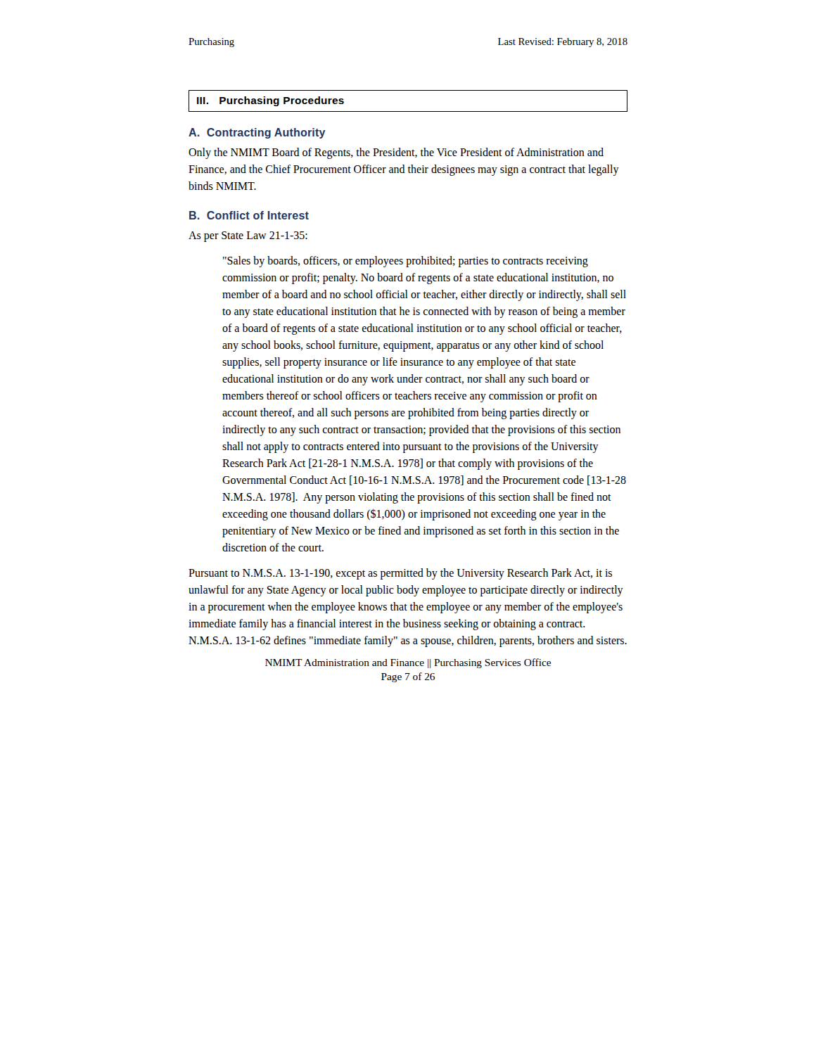Purchasing
Last Revised: February 8, 2018
III. Purchasing Procedures
A. Contracting Authority
Only the NMIMT Board of Regents, the President, the Vice President of Administration and Finance, and the Chief Procurement Officer and their designees may sign a contract that legally binds NMIMT.
B. Conflict of Interest
As per State Law 21-1-35:
"Sales by boards, officers, or employees prohibited; parties to contracts receiving commission or profit; penalty. No board of regents of a state educational institution, no member of a board and no school official or teacher, either directly or indirectly, shall sell to any state educational institution that he is connected with by reason of being a member of a board of regents of a state educational institution or to any school official or teacher, any school books, school furniture, equipment, apparatus or any other kind of school supplies, sell property insurance or life insurance to any employee of that state educational institution or do any work under contract, nor shall any such board or members thereof or school officers or teachers receive any commission or profit on account thereof, and all such persons are prohibited from being parties directly or indirectly to any such contract or transaction; provided that the provisions of this section shall not apply to contracts entered into pursuant to the provisions of the University Research Park Act [21-28-1 N.M.S.A. 1978] or that comply with provisions of the Governmental Conduct Act [10-16-1 N.M.S.A. 1978] and the Procurement code [13-1-28 N.M.S.A. 1978]. Any person violating the provisions of this section shall be fined not exceeding one thousand dollars ($1,000) or imprisoned not exceeding one year in the penitentiary of New Mexico or be fined and imprisoned as set forth in this section in the discretion of the court.
Pursuant to N.M.S.A. 13-1-190, except as permitted by the University Research Park Act, it is unlawful for any State Agency or local public body employee to participate directly or indirectly in a procurement when the employee knows that the employee or any member of the employee's immediate family has a financial interest in the business seeking or obtaining a contract. N.M.S.A. 13-1-62 defines "immediate family" as a spouse, children, parents, brothers and sisters.
NMIMT Administration and Finance || Purchasing Services Office
Page 7 of 26